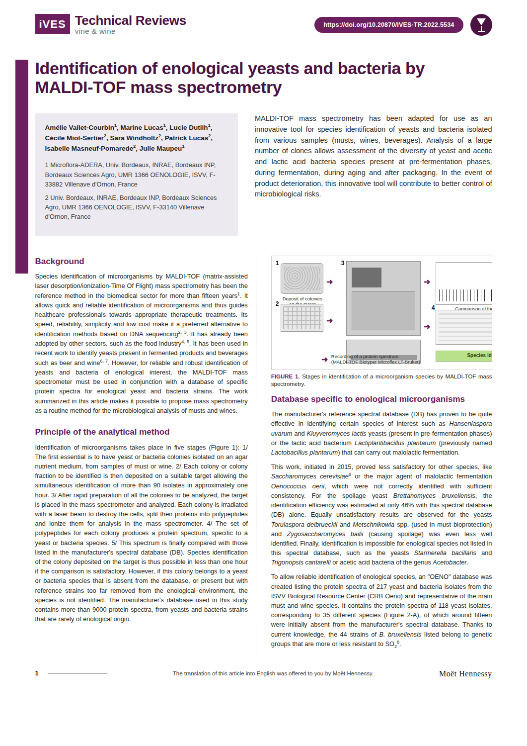iVES
Technical Reviews
vine & wine
https://doi.org/10.20870/IVES-TR.2022.5534
Identification of enological yeasts and bacteria by
MALDI-TOF mass spectrometry
Amélie Vallet-Courbin1, Marine Lucas1, Lucie Dutilh1, Cécile Miot-Sertier2, Sara Windholtz2, Patrick Lucas2, Isabelle Masneuf-Pomarede2, Julie Maupeu1
1 Microflora-ADERA, Univ. Bordeaux, INRAE, Bordeaux INP, Bordeaux Sciences Agro, UMR 1366 OENOLOGIE, ISVV, F-33882 Villenave d'Ornon, France
2 Univ. Bordeaux, INRAE, Bordeaux INP, Bordeaux Sciences Agro, UMR 1366 OENOLOGIE, ISVV, F-33140 Villenave d'Ornon, France
MALDI-TOF mass spectrometry has been adapted for use as an innovative tool for species identification of yeasts and bacteria isolated from various samples (musts, wines, beverages). Analysis of a large number of clones allows assessment of the diversity of yeast and acetic and lactic acid bacteria species present at pre-fermentation phases, during fermentation, during aging and after packaging. In the event of product deterioration, this innovative tool will contribute to better control of microbiological risks.
Background
Species identification of microorganisms by MALDI-TOF (matrix-assisted laser desorption/ionization-Time Of Flight) mass spectrometry has been the reference method in the biomedical sector for more than fifteen years1. It allows quick and reliable identification of microorganisms and thus guides healthcare professionals towards appropriate therapeutic treatments. Its speed, reliability, simplicity and low cost make it a preferred alternative to identification methods based on DNA sequencing2, 3. It has already been adopted by other sectors, such as the food industry4, 5. It has been used in recent work to identify yeasts present in fermented products and beverages such as beer and wine6, 7. However, for reliable and robust identification of yeasts and bacteria of enological interest, the MALDI-TOF mass spectrometer must be used in conjunction with a database of specific protein spectra for enological yeast and bacteria strains. The work summarized in this article makes it possible to propose mass spectrometry as a routine method for the microbiological analysis of musts and wines.
Principle of the analytical method
Identification of microorganisms takes place in five stages (Figure 1): 1/ The first essential is to have yeast or bacteria colonies isolated on an agar nutrient medium, from samples of must or wine. 2/ Each colony or colony fraction to be identified is then deposited on a suitable target allowing the simultaneous identification of more than 90 isolates in approximately one hour. 3/ After rapid preparation of all the colonies to be analyzed, the target is placed in the mass spectrometer and analyzed. Each colony is irradiated with a laser beam to destroy the cells, split their proteins into polypeptides and ionize them for analysis in the mass spectrometer. 4/ The set of polypeptides for each colony produces a protein spectrum, specific to a yeast or bacteria species. 5/ This spectrum is finally compared with those listed in the manufacturer's spectral database (DB). Species identification of the colony deposited on the target is thus possible in less than one hour if the comparison is satisfactory. However, if this colony belongs to a yeast or bacteria species that is absent from the database, or present but with reference strains too far removed from the enological environment, the species is not identified. The manufacturer's database used in this study contains more than 9000 protein spectra, from yeasts and bacteria strains that are rarely of enological origin.
1 2 3 4 5
Deposit of colonies
on the target
➜ ➜
➜ ➜
Comparison of the protein spectrum
with the library (DB)
Species identification
Recording of a protein spectrum
(MALDI-TOF Biotyper Microflex LT-Bruker)
➜ ➜
FIGURE 1. Stages in identification of a microorganism species by MALDI-TOF mass spectrometry.
Database specific to enological microorganisms
The manufacturer's reference spectral database (DB) has proven to be quite effective in identifying certain species of interest such as Hanseniaspora uvarum and Kluyveromyces lactis yeasts (present in pre-fermentation phases) or the lactic acid bacterium Lactiplantibacillus plantarum (previously named Lactobacillus plantarum) that can carry out malolactic fermentation.
This work, initiated in 2015, proved less satisfactory for other species, like Saccharomyces cerevisiae6 or the major agent of malolactic fermentation Oenococcus oeni, which were not correctly identified with sufficient consistency. For the spoilage yeast Brettanomyces bruxellensis, the identification efficiency was estimated at only 46% with this spectral database (DB) alone. Equally unsatisfactory results are observed for the yeasts Torulaspora delbrueckii and Metschnikowia spp. (used in must bioprotection) and Zygosaccharomyces bailii (causing spoilage) was even less well identified. Finally, identification is impossible for enological species not listed in this spectral database, such as the yeasts Starmerella bacillaris and Trigonopsis cantarelli or acetic acid bacteria of the genus Acetobacter.
To allow reliable identification of enological species, an "OENO" database was created listing the protein spectra of 217 yeast and bacteria isolates from the ISVV Biological Resource Center (CRB Oeno) and representative of the main must and wine species. It contains the protein spectra of 118 yeast isolates, corresponding to 35 different species (Figure 2-A), of which around fifteen were initially absent from the manufacturer's spectral database. Thanks to current knowledge, the 44 strains of B. bruxellensis listed belong to genetic groups that are more or less resistant to SO28.
1 The translation of this article into English was offered to you by Moët Hennessy. Moët Hennessy